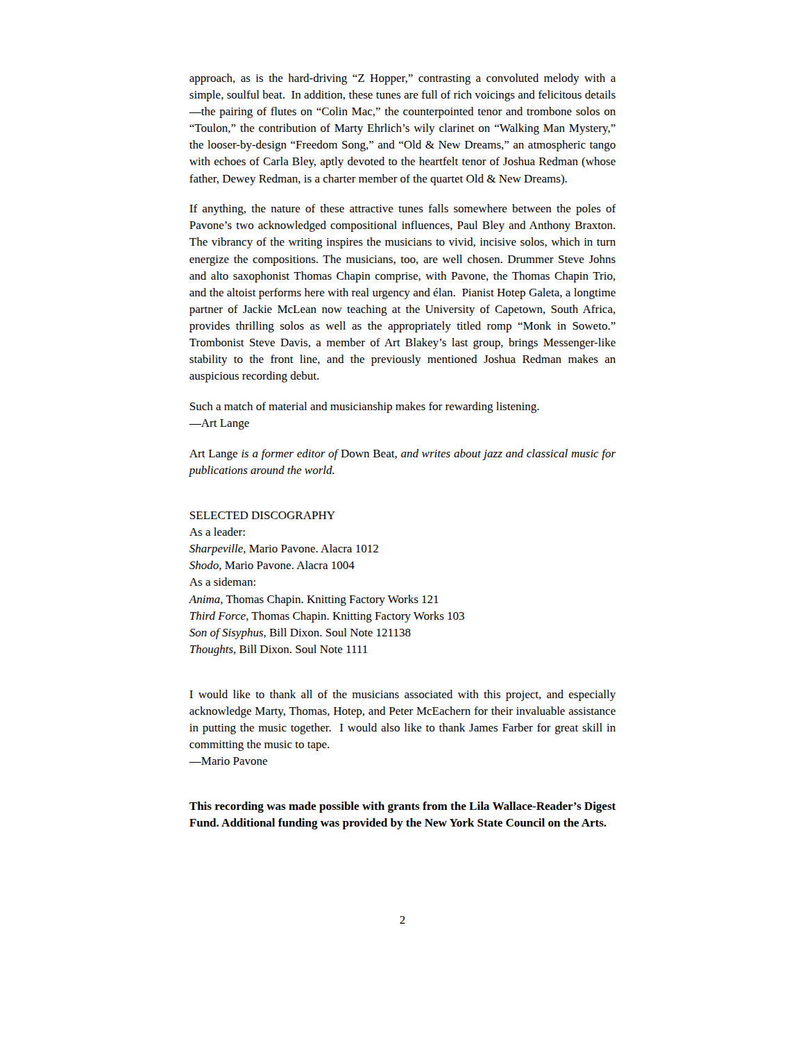approach, as is the hard-driving “Z Hopper,” contrasting a convoluted melody with a simple, soulful beat. In addition, these tunes are full of rich voicings and felicitous details—the pairing of flutes on “Colin Mac,” the counterpointed tenor and trombone solos on “Toulon,” the contribution of Marty Ehrlich’s wily clarinet on “Walking Man Mystery,” the looser-by-design “Freedom Song,” and “Old & New Dreams,” an atmospheric tango with echoes of Carla Bley, aptly devoted to the heartfelt tenor of Joshua Redman (whose father, Dewey Redman, is a charter member of the quartet Old & New Dreams).
If anything, the nature of these attractive tunes falls somewhere between the poles of Pavone’s two acknowledged compositional influences, Paul Bley and Anthony Braxton. The vibrancy of the writing inspires the musicians to vivid, incisive solos, which in turn energize the compositions. The musicians, too, are well chosen. Drummer Steve Johns and alto saxophonist Thomas Chapin comprise, with Pavone, the Thomas Chapin Trio, and the altoist performs here with real urgency and élan. Pianist Hotep Galeta, a longtime partner of Jackie McLean now teaching at the University of Capetown, South Africa, provides thrilling solos as well as the appropriately titled romp “Monk in Soweto.” Trombonist Steve Davis, a member of Art Blakey’s last group, brings Messenger-like stability to the front line, and the previously mentioned Joshua Redman makes an auspicious recording debut.
Such a match of material and musicianship makes for rewarding listening.
—Art Lange
Art Lange is a former editor of Down Beat, and writes about jazz and classical music for publications around the world.
SELECTED DISCOGRAPHY
As a leader:
Sharpeville, Mario Pavone. Alacra 1012
Shodo, Mario Pavone. Alacra 1004
As a sideman:
Anima, Thomas Chapin. Knitting Factory Works 121
Third Force, Thomas Chapin. Knitting Factory Works 103
Son of Sisyphus, Bill Dixon. Soul Note 121138
Thoughts, Bill Dixon. Soul Note 1111
I would like to thank all of the musicians associated with this project, and especially acknowledge Marty, Thomas, Hotep, and Peter McEachern for their invaluable assistance in putting the music together. I would also like to thank James Farber for great skill in committing the music to tape.
—Mario Pavone
This recording was made possible with grants from the Lila Wallace-Reader’s Digest Fund. Additional funding was provided by the New York State Council on the Arts.
2